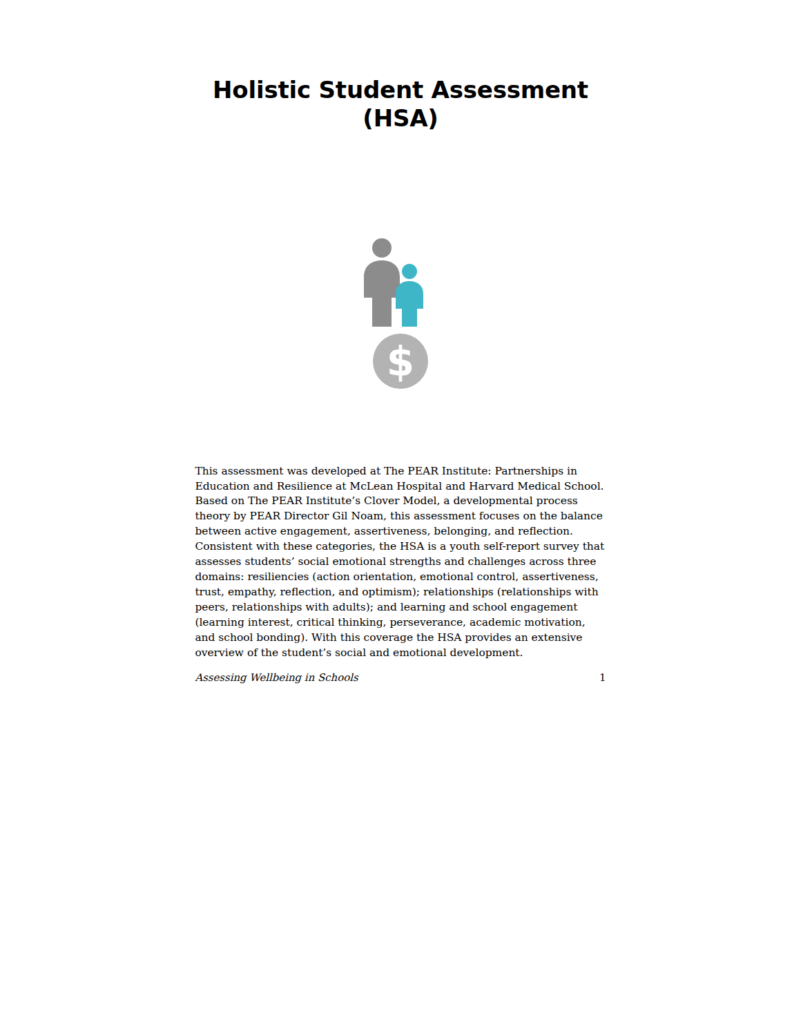Holistic Student Assessment (HSA)
$
This assessment was developed at The PEAR Institute: Partnerships in Education and Resilience at McLean Hospital and Harvard Medical School. Based on The PEAR Institute’s Clover Model, a developmental process theory by PEAR Director Gil Noam, this assessment focuses on the balance between active engagement, assertiveness, belonging, and reflection. Consistent with these categories, the HSA is a youth self-report survey that assesses students’ social emotional strengths and challenges across three domains: resiliencies (action orientation, emotional control, assertiveness, trust, empathy, reflection, and optimism); relationships (relationships with peers, relationships with adults); and learning and school engagement (learning interest, critical thinking, perseverance, academic motivation, and school bonding). With this coverage the HSA provides an extensive overview of the student’s social and emotional development.
Assessing Wellbeing in Schools 1